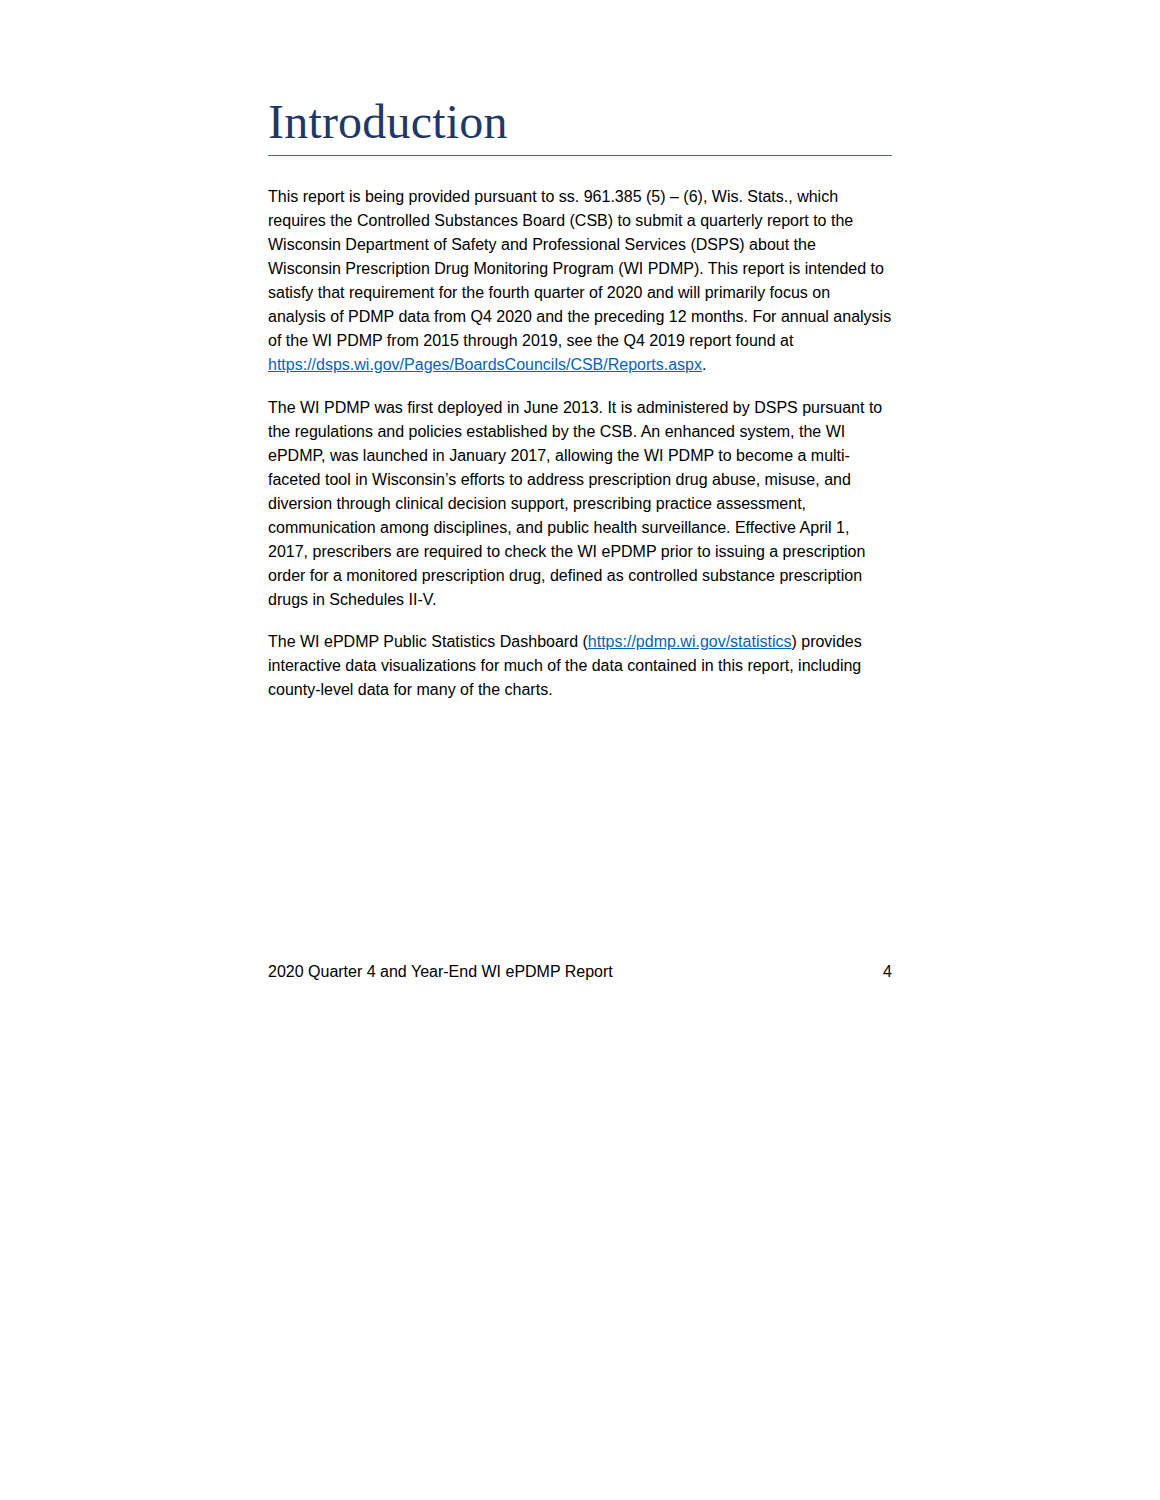Introduction
This report is being provided pursuant to ss. 961.385 (5) – (6), Wis. Stats., which requires the Controlled Substances Board (CSB) to submit a quarterly report to the Wisconsin Department of Safety and Professional Services (DSPS) about the Wisconsin Prescription Drug Monitoring Program (WI PDMP). This report is intended to satisfy that requirement for the fourth quarter of 2020 and will primarily focus on analysis of PDMP data from Q4 2020 and the preceding 12 months. For annual analysis of the WI PDMP from 2015 through 2019, see the Q4 2019 report found at https://dsps.wi.gov/Pages/BoardsCouncils/CSB/Reports.aspx.
The WI PDMP was first deployed in June 2013. It is administered by DSPS pursuant to the regulations and policies established by the CSB. An enhanced system, the WI ePDMP, was launched in January 2017, allowing the WI PDMP to become a multi-faceted tool in Wisconsin’s efforts to address prescription drug abuse, misuse, and diversion through clinical decision support, prescribing practice assessment, communication among disciplines, and public health surveillance. Effective April 1, 2017, prescribers are required to check the WI ePDMP prior to issuing a prescription order for a monitored prescription drug, defined as controlled substance prescription drugs in Schedules II-V.
The WI ePDMP Public Statistics Dashboard (https://pdmp.wi.gov/statistics) provides interactive data visualizations for much of the data contained in this report, including county-level data for many of the charts.
2020 Quarter 4 and Year-End WI ePDMP Report 4